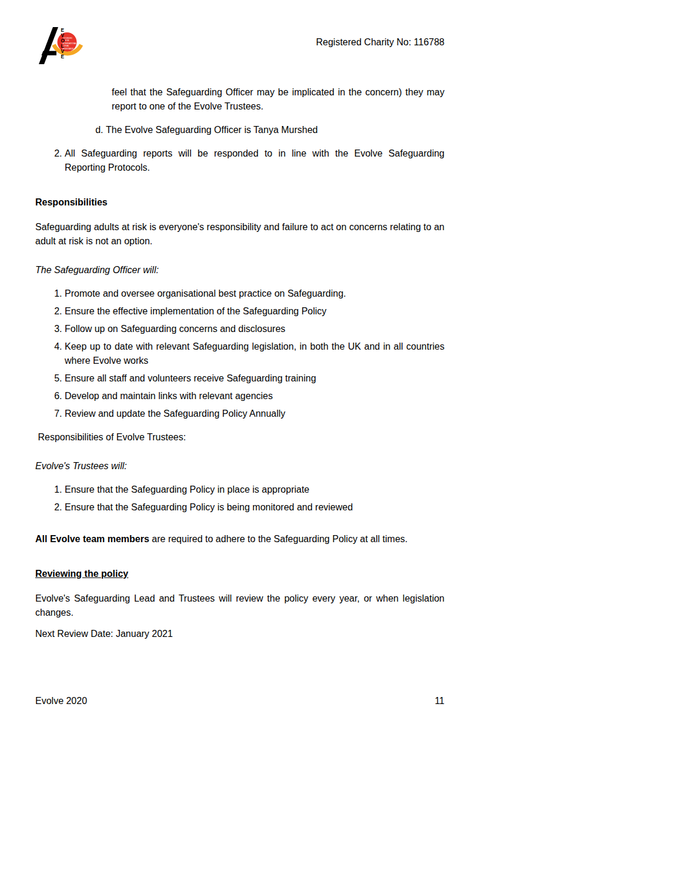E V O L V E FOUNDED FOR INTERNATIONAL LEGAL ASSISTANCE
Registered Charity No: 116788
feel that the Safeguarding Officer may be implicated in the concern) they may report to one of the Evolve Trustees.
The Evolve Safeguarding Officer is Tanya Murshed
All Safeguarding reports will be responded to in line with the Evolve Safeguarding Reporting Protocols.
Responsibilities
Safeguarding adults at risk is everyone's responsibility and failure to act on concerns relating to an adult at risk is not an option.
The Safeguarding Officer will:
Promote and oversee organisational best practice on Safeguarding.
Ensure the effective implementation of the Safeguarding Policy
Follow up on Safeguarding concerns and disclosures
Keep up to date with relevant Safeguarding legislation, in both the UK and in all countries where Evolve works
Ensure all staff and volunteers receive Safeguarding training
Develop and maintain links with relevant agencies
Review and update the Safeguarding Policy Annually
Responsibilities of Evolve Trustees:
Evolve's Trustees will:
Ensure that the Safeguarding Policy in place is appropriate
Ensure that the Safeguarding Policy is being monitored and reviewed
All Evolve team members are required to adhere to the Safeguarding Policy at all times.
Reviewing the policy
Evolve's Safeguarding Lead and Trustees will review the policy every year, or when legislation changes.
Next Review Date: January 2021
Evolve 2020 11